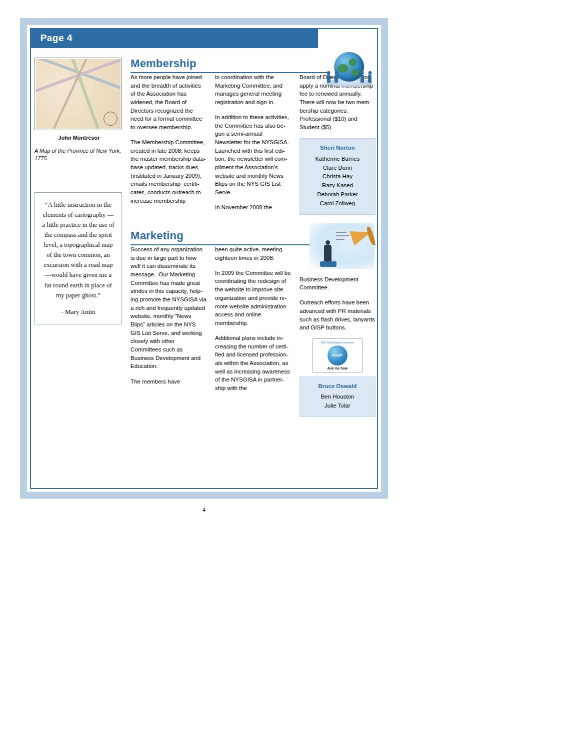Page 4
John Montrésor
A Map of the Province of New York, 1775
“A little instruction in the elements of cartography — a little practice in the use of the compass and the spirit level, a topographical map of the town common, an excursion with a road map—would have given me a fat round earth in place of my paper ghost.”
- Mary Antin
Membership
As more people have joined and the breadth of activities of the Association has widened, the Board of Directors recognized the need for a formal committee to oversee membership.
The Membership Committee, created in late 2008, keeps the master membership database updated, tracks dues (instituted in January 2009), emails membership certificates, conducts outreach to increase membership
in coordination with the Marketing Committee, and manages general meeting registration and sign-in.
In addition to these activities, the Committee has also begun a semi-annual Newsletter for the NYSGISA. Launched with this first edition, the newsletter will compliment the Association’s website and monthly News Blips on the NYS GIS List Serve.
In November 2008 the
Board of Directors voted to apply a nominal membership fee to renewed annually. There will now be two membership categories: Professional ($10) and Student ($5).
Sheri Norton
Katherine Barnes
Clare Dunn
Christa Hay
Razy Kased
Deborah Parker
Carol Zollweg
Marketing
Success of any organization is due in large part to how well it can disseminate its message. Our Marketing Committee has made great strides in this capacity, helping promote the NYSGISA via a rich and frequently updated website, monthly “News Blips” articles on the NYS GIS List Serve, and working closely with other Committees such as Business Development and Education.
The members have
been quite active, meeting eighteen times in 2008.
In 2009 the Committee will be coordinating the redesign of the website to improve site organization and provide remote website administration access and online membership.
Additional plans include increasing the number of certified and licensed professionals within the Association, as well as increasing awareness of the NYSGISA in partnership with the
Business Development Committee.
Outreach efforts have been advanced with PR materials such as flash drives, lanyards and GISP buttons.
GIS Certification Institute
Ask me how
Bruce Oswald
Ben Houston
Julie Tolar
4